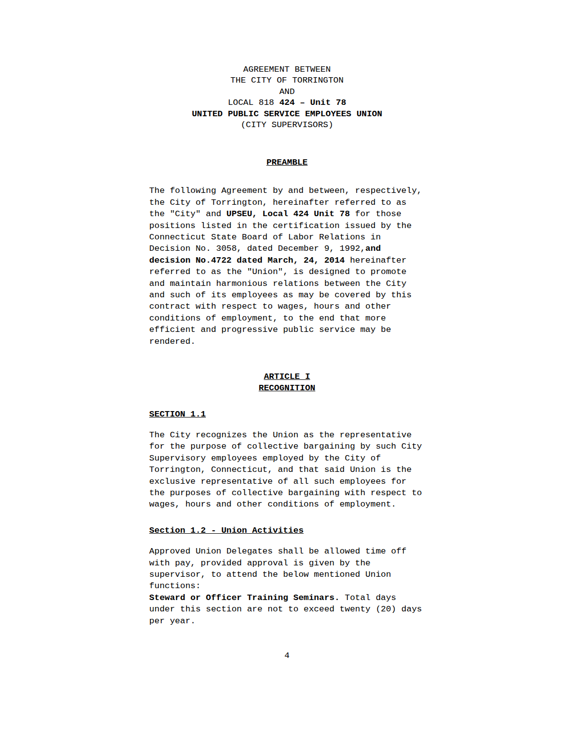AGREEMENT BETWEEN
THE CITY OF TORRINGTON
AND
LOCAL 818 424 – Unit 78
UNITED PUBLIC SERVICE EMPLOYEES UNION
(CITY SUPERVISORS)
PREAMBLE
The following Agreement by and between, respectively, the City of Torrington, hereinafter referred to as the "City" and UPSEU, Local 424 Unit 78 for those positions listed in the certification issued by the Connecticut State Board of Labor Relations in Decision No. 3058, dated December 9, 1992,and decision No.4722 dated March, 24, 2014 hereinafter referred to as the "Union", is designed to promote and maintain harmonious relations between the City and such of its employees as may be covered by this contract with respect to wages, hours and other conditions of employment, to the end that more efficient and progressive public service may be rendered.
ARTICLE I RECOGNITION
SECTION 1.1
The City recognizes the Union as the representative for the purpose of collective bargaining by such City Supervisory employees employed by the City of Torrington, Connecticut, and that said Union is the exclusive representative of all such employees for the purposes of collective bargaining with respect to wages, hours and other conditions of employment.
Section 1.2 - Union Activities
Approved Union Delegates shall be allowed time off with pay, provided approval is given by the supervisor, to attend the below mentioned Union functions:
Steward or Officer Training Seminars. Total days under this section are not to exceed twenty (20) days per year.
4